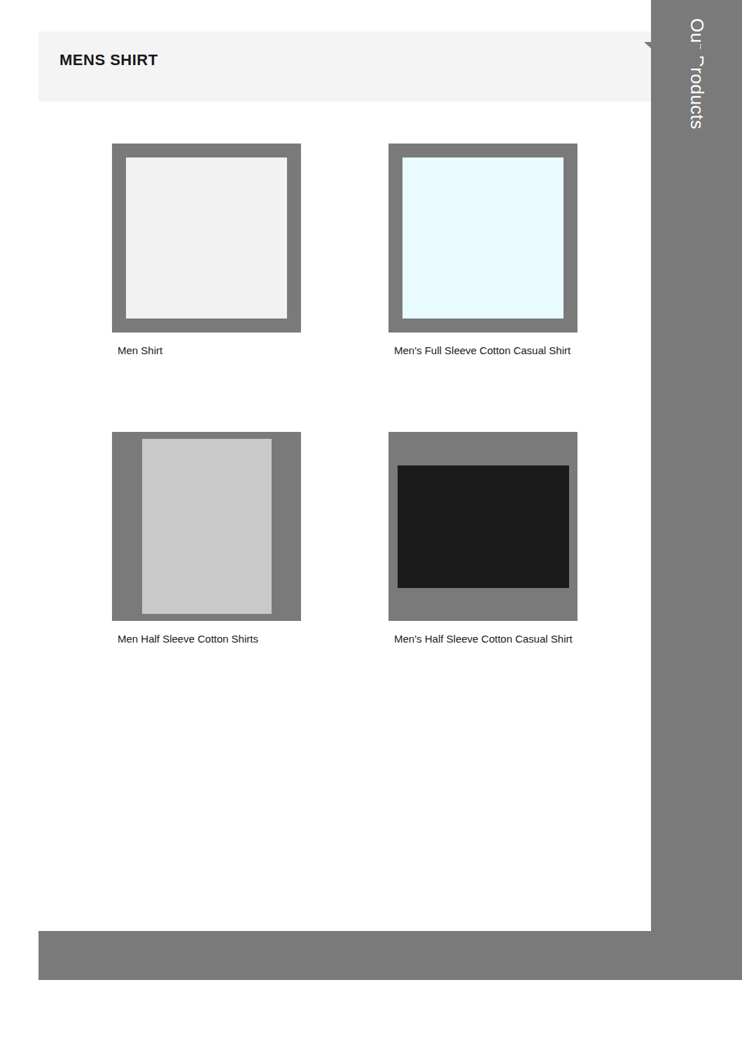Our Products
MENS SHIRT
Men Shirt
Men's Full Sleeve Cotton Casual Shirt
Men Half Sleeve Cotton Shirts
Men's Half Sleeve Cotton Casual Shirt